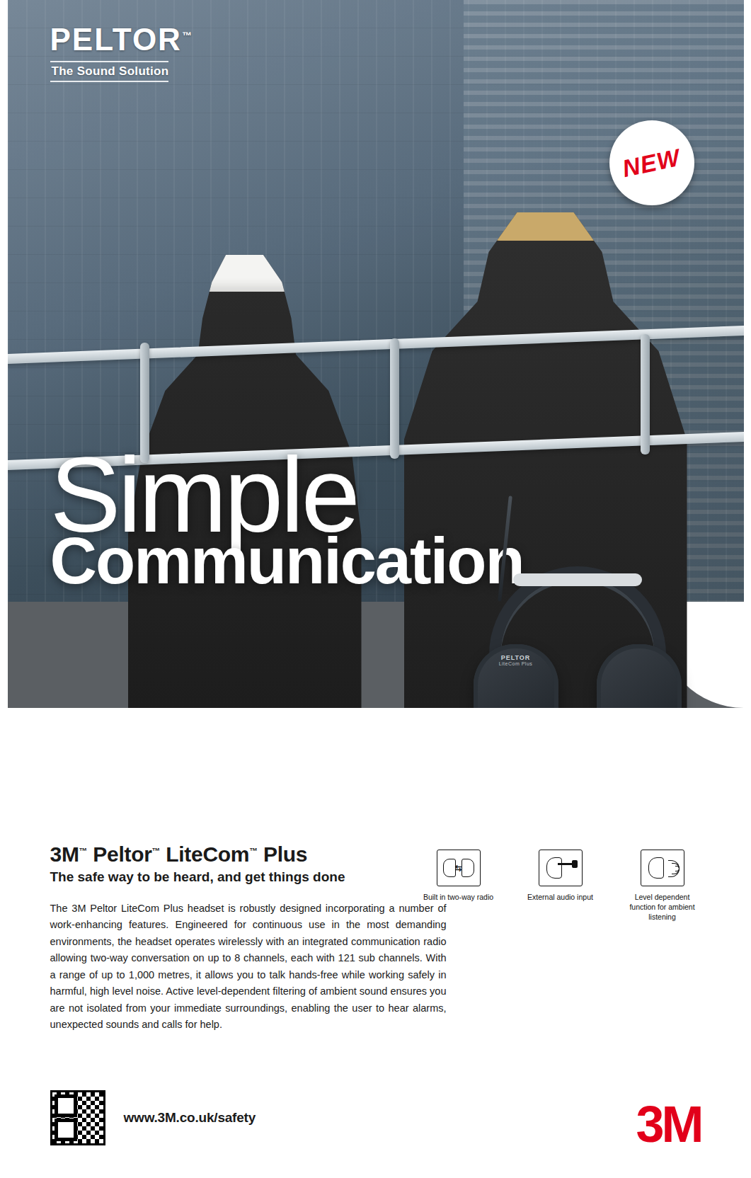PELTOR™
The Sound Solution
NEW
Simple Communication
PELTORLiteCom Plus
3M™ Peltor™ LiteCom™ Plus
The safe way to be heard, and get things done
The 3M Peltor LiteCom Plus headset is robustly designed incorporating a number of work-enhancing features. Engineered for continuous use in the most demanding environments, the headset operates wirelessly with an integrated communication radio allowing two-way conversation on up to 8 channels, each with 121 sub channels. With a range of up to 1,000 metres, it allows you to talk hands-free while working safely in harmful, high level noise. Active level-dependent filtering of ambient sound ensures you are not isolated from your immediate surroundings, enabling the user to hear alarms, unexpected sounds and calls for help.
⇆
Built in two-way radio
External audio input
Level dependent function for ambient listening
www.3M.co.uk/safety
3M